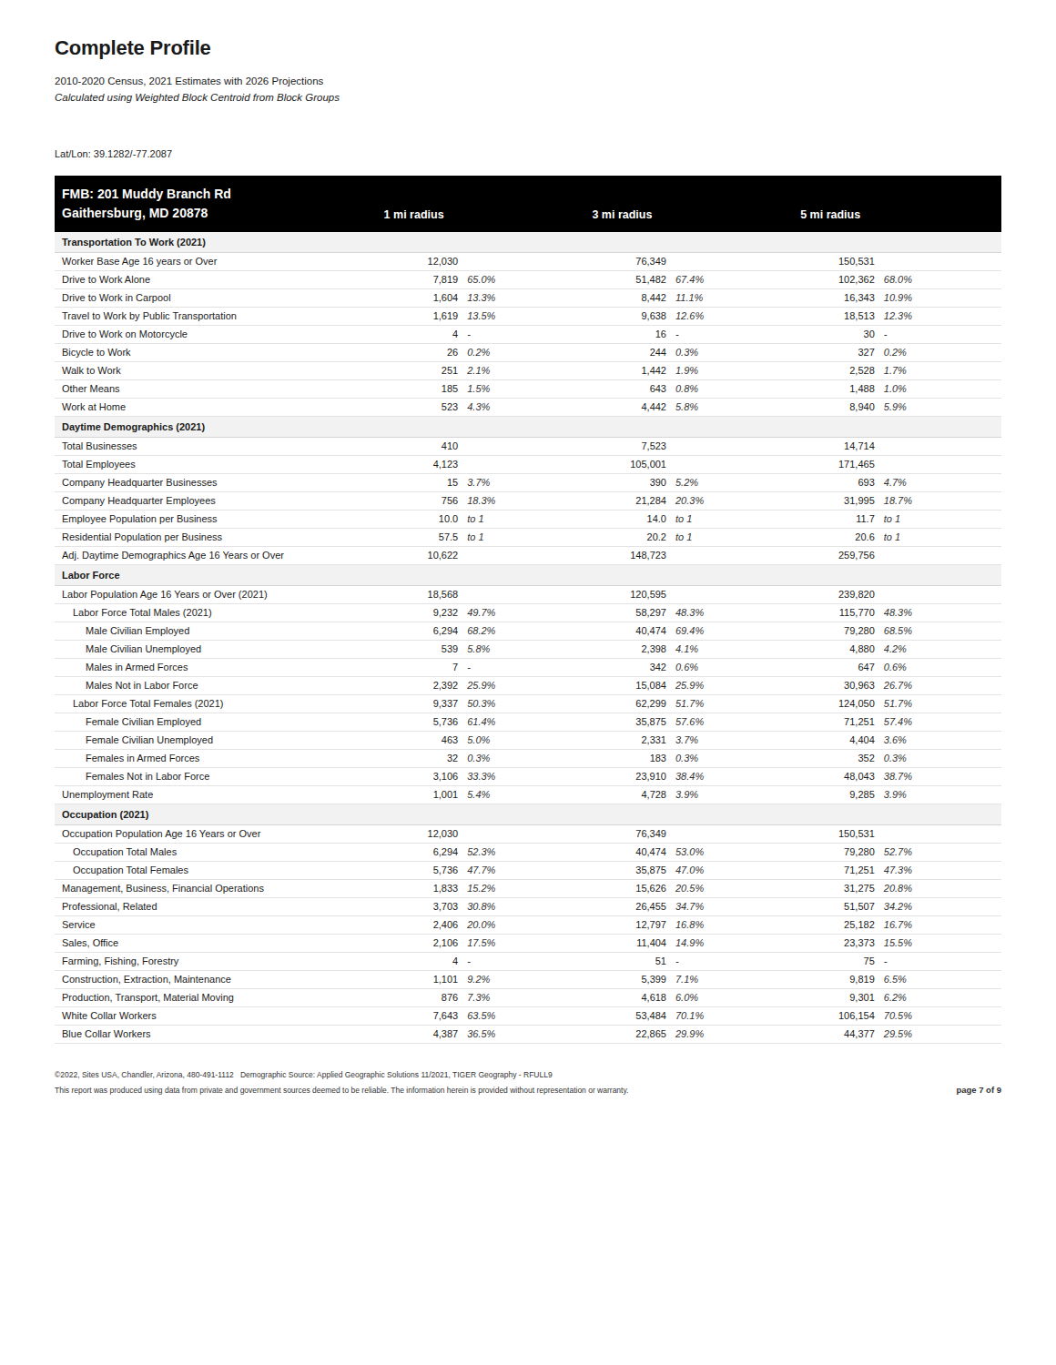Complete Profile
2010-2020 Census, 2021 Estimates with 2026 Projections
Calculated using Weighted Block Centroid from Block Groups
Lat/Lon: 39.1282/-77.2087
| FMB: 201 Muddy Branch Rd Gaithersburg, MD 20878 | 1 mi radius | 3 mi radius | 5 mi radius |
| --- | --- | --- | --- |
| Transportation To Work (2021) |
| Worker Base Age 16 years or Over | 12,030 | | 76,349 | | 150,531 | |
| Drive to Work Alone | 7,819 | 65.0% | 51,482 | 67.4% | 102,362 | 68.0% |
| Drive to Work in Carpool | 1,604 | 13.3% | 8,442 | 11.1% | 16,343 | 10.9% |
| Travel to Work by Public Transportation | 1,619 | 13.5% | 9,638 | 12.6% | 18,513 | 12.3% |
| Drive to Work on Motorcycle | 4 | - | 16 | - | 30 | - |
| Bicycle to Work | 26 | 0.2% | 244 | 0.3% | 327 | 0.2% |
| Walk to Work | 251 | 2.1% | 1,442 | 1.9% | 2,528 | 1.7% |
| Other Means | 185 | 1.5% | 643 | 0.8% | 1,488 | 1.0% |
| Work at Home | 523 | 4.3% | 4,442 | 5.8% | 8,940 | 5.9% |
| Daytime Demographics (2021) |
| Total Businesses | 410 | | 7,523 | | 14,714 | |
| Total Employees | 4,123 | | 105,001 | | 171,465 | |
| Company Headquarter Businesses | 15 | 3.7% | 390 | 5.2% | 693 | 4.7% |
| Company Headquarter Employees | 756 | 18.3% | 21,284 | 20.3% | 31,995 | 18.7% |
| Employee Population per Business | 10.0 | to 1 | 14.0 | to 1 | 11.7 | to 1 |
| Residential Population per Business | 57.5 | to 1 | 20.2 | to 1 | 20.6 | to 1 |
| Adj. Daytime Demographics Age 16 Years or Over | 10,622 | | 148,723 | | 259,756 | |
| Labor Force |
| Labor Population Age 16 Years or Over (2021) | 18,568 | | 120,595 | | 239,820 | |
| Labor Force Total Males (2021) | 9,232 | 49.7% | 58,297 | 48.3% | 115,770 | 48.3% |
| Male Civilian Employed | 6,294 | 68.2% | 40,474 | 69.4% | 79,280 | 68.5% |
| Male Civilian Unemployed | 539 | 5.8% | 2,398 | 4.1% | 4,880 | 4.2% |
| Males in Armed Forces | 7 | - | 342 | 0.6% | 647 | 0.6% |
| Males Not in Labor Force | 2,392 | 25.9% | 15,084 | 25.9% | 30,963 | 26.7% |
| Labor Force Total Females (2021) | 9,337 | 50.3% | 62,299 | 51.7% | 124,050 | 51.7% |
| Female Civilian Employed | 5,736 | 61.4% | 35,875 | 57.6% | 71,251 | 57.4% |
| Female Civilian Unemployed | 463 | 5.0% | 2,331 | 3.7% | 4,404 | 3.6% |
| Females in Armed Forces | 32 | 0.3% | 183 | 0.3% | 352 | 0.3% |
| Females Not in Labor Force | 3,106 | 33.3% | 23,910 | 38.4% | 48,043 | 38.7% |
| Unemployment Rate | 1,001 | 5.4% | 4,728 | 3.9% | 9,285 | 3.9% |
| Occupation (2021) |
| Occupation Population Age 16 Years or Over | 12,030 | | 76,349 | | 150,531 | |
| Occupation Total Males | 6,294 | 52.3% | 40,474 | 53.0% | 79,280 | 52.7% |
| Occupation Total Females | 5,736 | 47.7% | 35,875 | 47.0% | 71,251 | 47.3% |
| Management, Business, Financial Operations | 1,833 | 15.2% | 15,626 | 20.5% | 31,275 | 20.8% |
| Professional, Related | 3,703 | 30.8% | 26,455 | 34.7% | 51,507 | 34.2% |
| Service | 2,406 | 20.0% | 12,797 | 16.8% | 25,182 | 16.7% |
| Sales, Office | 2,106 | 17.5% | 11,404 | 14.9% | 23,373 | 15.5% |
| Farming, Fishing, Forestry | 4 | - | 51 | - | 75 | - |
| Construction, Extraction, Maintenance | 1,101 | 9.2% | 5,399 | 7.1% | 9,819 | 6.5% |
| Production, Transport, Material Moving | 876 | 7.3% | 4,618 | 6.0% | 9,301 | 6.2% |
| White Collar Workers | 7,643 | 63.5% | 53,484 | 70.1% | 106,154 | 70.5% |
| Blue Collar Workers | 4,387 | 36.5% | 22,865 | 29.9% | 44,377 | 29.5% |
©2022, Sites USA, Chandler, Arizona, 480-491-1112 Demographic Source: Applied Geographic Solutions 11/2021, TIGER Geography - RFULL9
This report was produced using data from private and government sources deemed to be reliable. The information herein is provided without representation or warranty. page 7 of 9